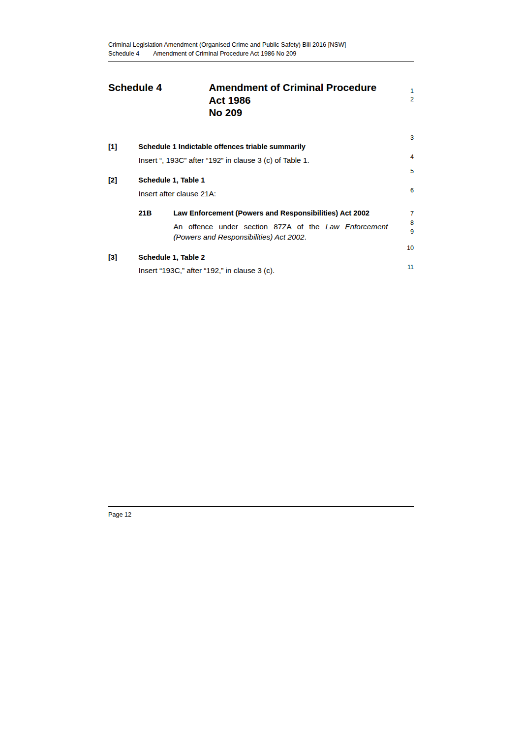Criminal Legislation Amendment (Organised Crime and Public Safety) Bill 2016 [NSW] Schedule 4 Amendment of Criminal Procedure Act 1986 No 209
Schedule 4
Amendment of Criminal Procedure Act 1986
No 209
1
2
[1] Schedule 1 Indictable offences triable summarily
3
Insert “, 193C” after “192” in clause 3 (c) of Table 1.
4
[2] Schedule 1, Table 1
5
Insert after clause 21A:
6
21B Law Enforcement (Powers and Responsibilities) Act 2002
7
An offence under section 87ZA of the Law Enforcement (Powers and Responsibilities) Act 2002.
89
[3] Schedule 1, Table 2
10
Insert “193C,” after “192,” in clause 3 (c).
11
Page 12